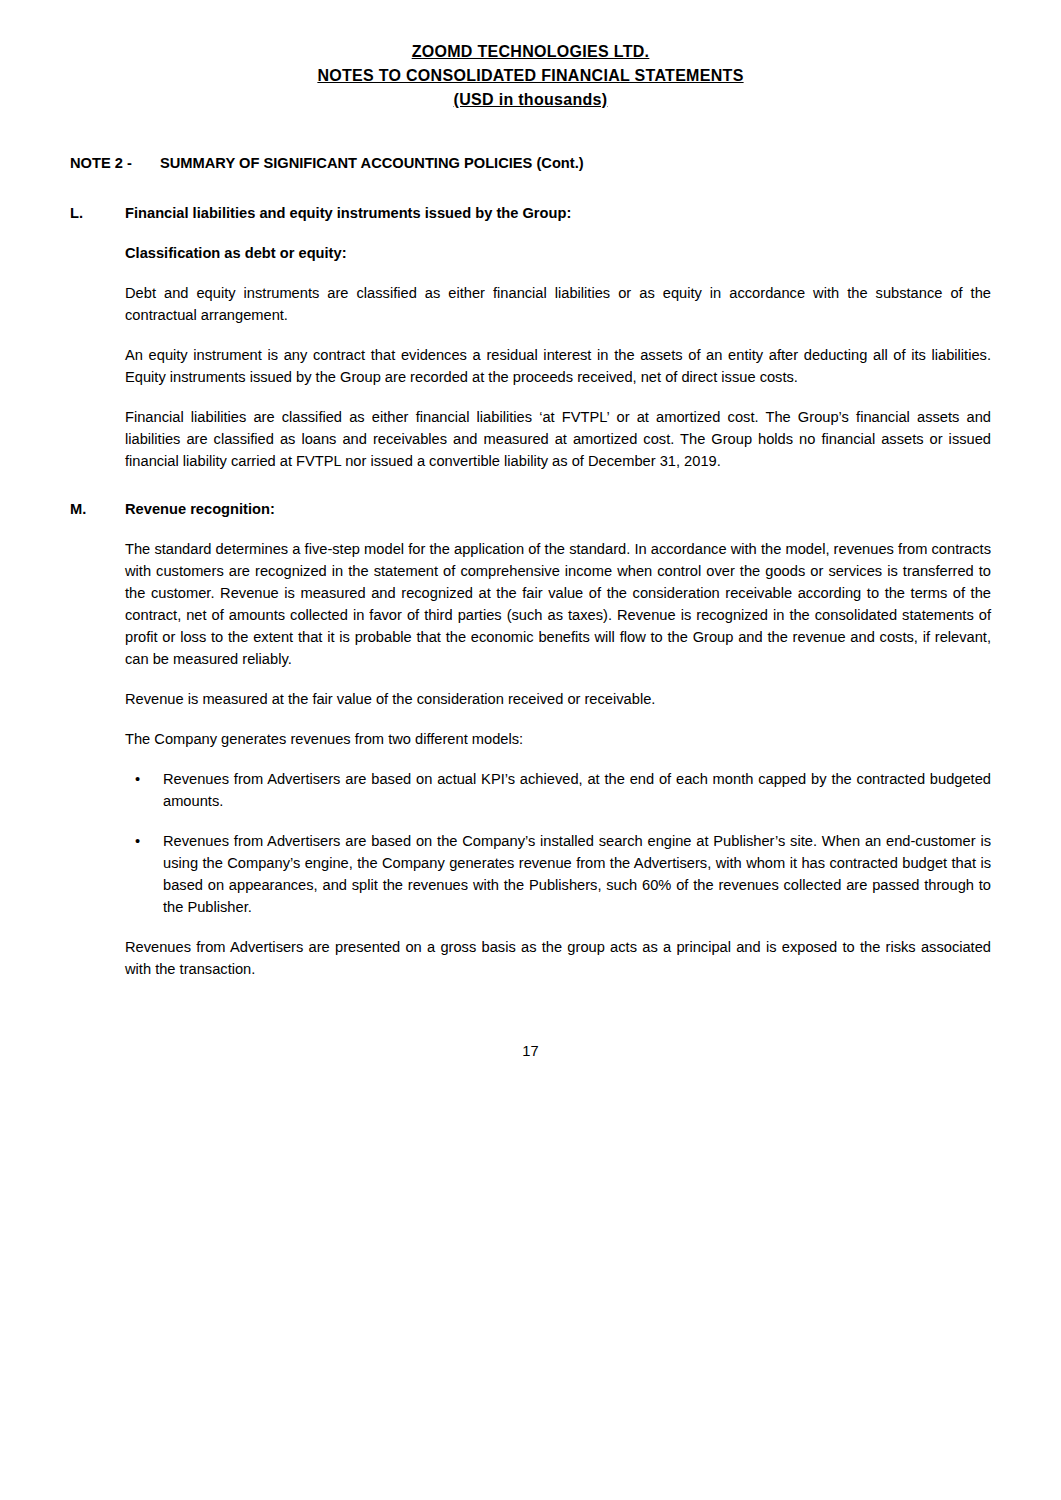ZOOMD TECHNOLOGIES LTD.
NOTES TO CONSOLIDATED FINANCIAL STATEMENTS
(USD in thousands)
NOTE 2 -SUMMARY OF SIGNIFICANT ACCOUNTING POLICIES (Cont.)
L.
Financial liabilities and equity instruments issued by the Group:
Classification as debt or equity:
Debt and equity instruments are classified as either financial liabilities or as equity in accordance with the substance of the contractual arrangement.
An equity instrument is any contract that evidences a residual interest in the assets of an entity after deducting all of its liabilities. Equity instruments issued by the Group are recorded at the proceeds received, net of direct issue costs.
Financial liabilities are classified as either financial liabilities ‘at FVTPL’ or at amortized cost. The Group’s financial assets and liabilities are classified as loans and receivables and measured at amortized cost. The Group holds no financial assets or issued financial liability carried at FVTPL nor issued a convertible liability as of December 31, 2019.
M.
Revenue recognition:
The standard determines a five-step model for the application of the standard. In accordance with the model, revenues from contracts with customers are recognized in the statement of comprehensive income when control over the goods or services is transferred to the customer. Revenue is measured and recognized at the fair value of the consideration receivable according to the terms of the contract, net of amounts collected in favor of third parties (such as taxes). Revenue is recognized in the consolidated statements of profit or loss to the extent that it is probable that the economic benefits will flow to the Group and the revenue and costs, if relevant, can be measured reliably.
Revenue is measured at the fair value of the consideration received or receivable.
The Company generates revenues from two different models:
Revenues from Advertisers are based on actual KPI’s achieved, at the end of each month capped by the contracted budgeted amounts.
Revenues from Advertisers are based on the Company’s installed search engine at Publisher’s site. When an end-customer is using the Company’s engine, the Company generates revenue from the Advertisers, with whom it has contracted budget that is based on appearances, and split the revenues with the Publishers, such 60% of the revenues collected are passed through to the Publisher.
Revenues from Advertisers are presented on a gross basis as the group acts as a principal and is exposed to the risks associated with the transaction.
17